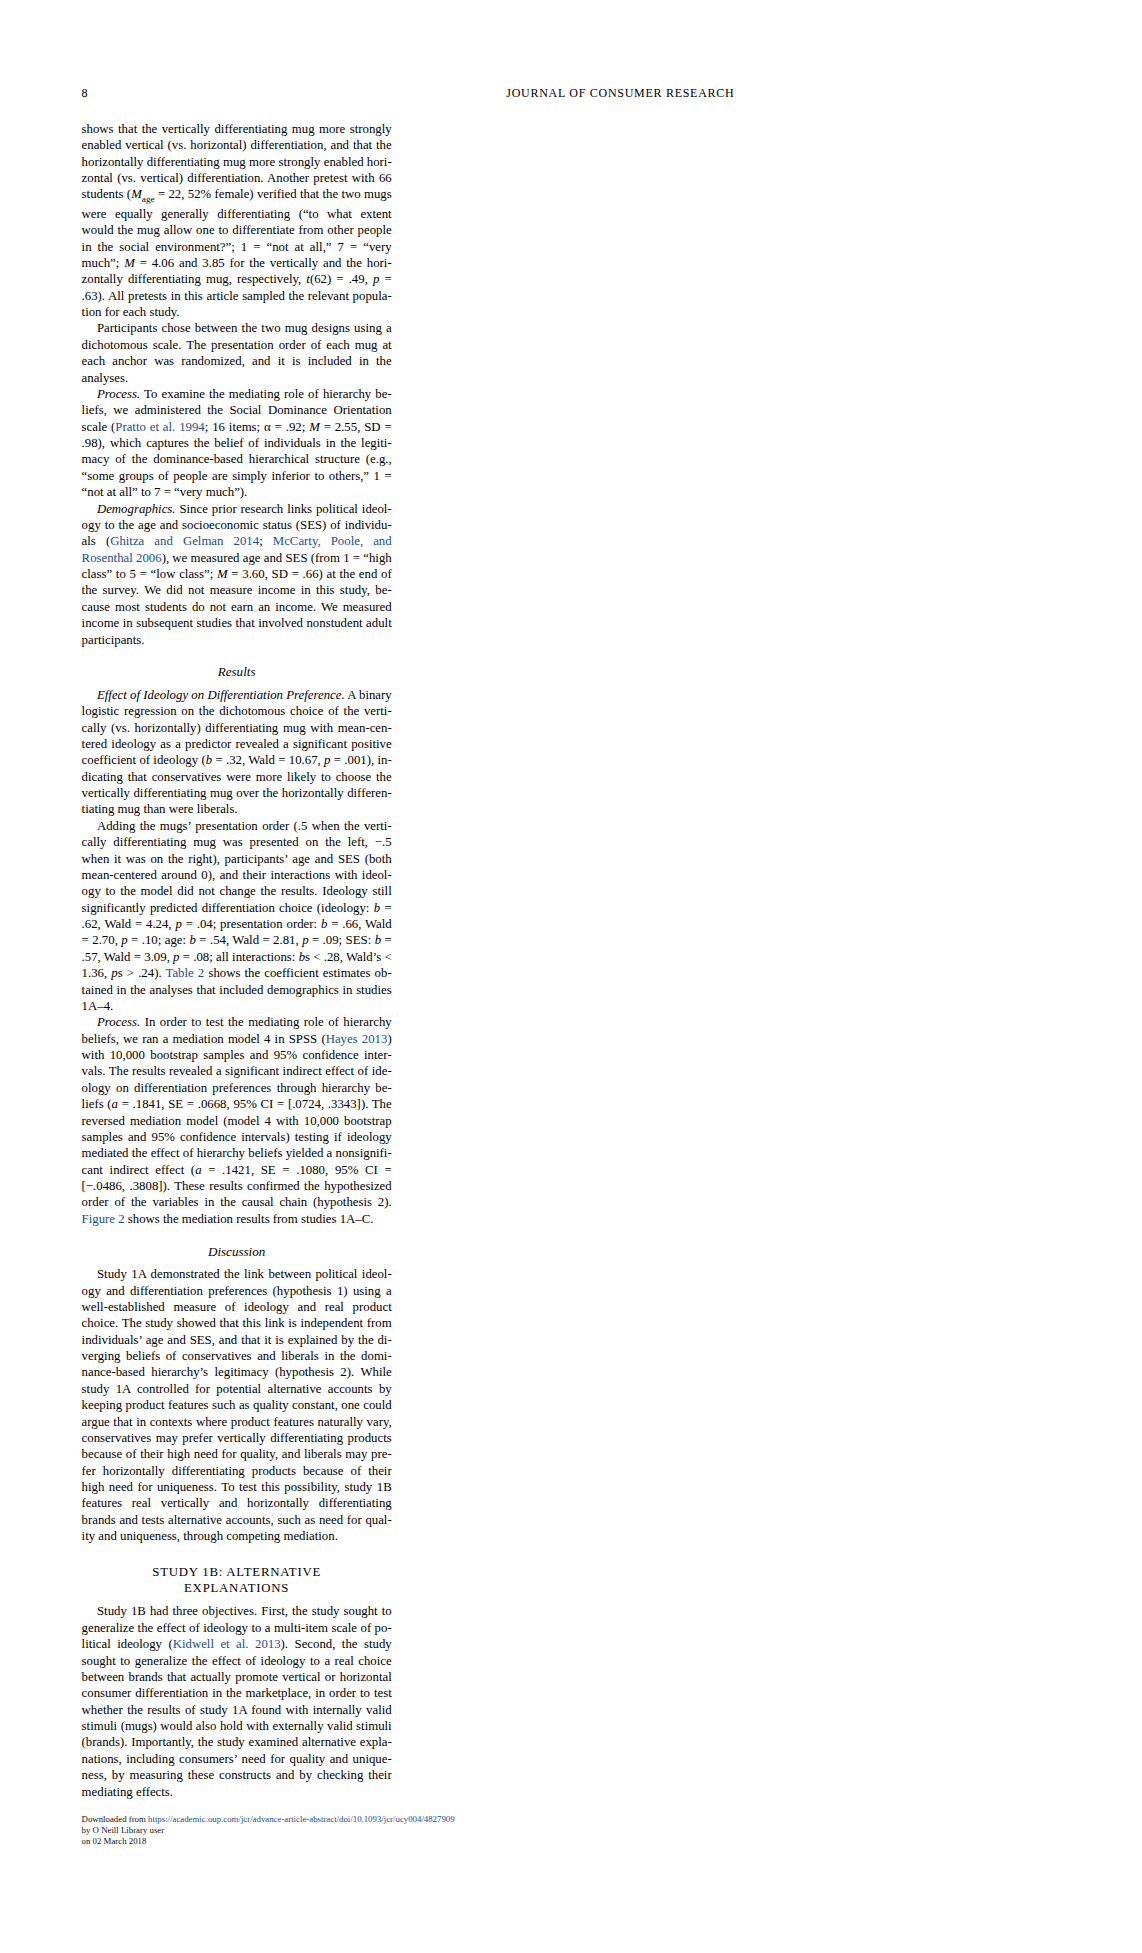8 Journal of Consumer Research
shows that the vertically differentiating mug more strongly enabled vertical (vs. horizontal) differentiation, and that the horizontally differentiating mug more strongly enabled horizontal (vs. vertical) differentiation. Another pretest with 66 students (Mage = 22, 52% female) verified that the two mugs were equally generally differentiating (“to what extent would the mug allow one to differentiate from other people in the social environment?”; 1 = “not at all,” 7 = “very much”; M = 4.06 and 3.85 for the vertically and the horizontally differentiating mug, respectively, t(62) = .49, p = .63). All pretests in this article sampled the relevant population for each study.
Participants chose between the two mug designs using a dichotomous scale. The presentation order of each mug at each anchor was randomized, and it is included in the analyses.
Process. To examine the mediating role of hierarchy beliefs, we administered the Social Dominance Orientation scale (Pratto et al. 1994; 16 items; α = .92; M = 2.55, SD = .98), which captures the belief of individuals in the legitimacy of the dominance-based hierarchical structure (e.g., “some groups of people are simply inferior to others,” 1 = “not at all” to 7 = “very much”).
Demographics. Since prior research links political ideology to the age and socioeconomic status (SES) of individuals (Ghitza and Gelman 2014; McCarty, Poole, and Rosenthal 2006), we measured age and SES (from 1 = “high class” to 5 = “low class”; M = 3.60, SD = .66) at the end of the survey. We did not measure income in this study, because most students do not earn an income. We measured income in subsequent studies that involved nonstudent adult participants.
Results
Effect of Ideology on Differentiation Preference. A binary logistic regression on the dichotomous choice of the vertically (vs. horizontally) differentiating mug with mean-centered ideology as a predictor revealed a significant positive coefficient of ideology (b = .32, Wald = 10.67, p = .001), indicating that conservatives were more likely to choose the vertically differentiating mug over the horizontally differentiating mug than were liberals.
Adding the mugs’ presentation order (.5 when the vertically differentiating mug was presented on the left, −.5 when it was on the right), participants’ age and SES (both mean-centered around 0), and their interactions with ideology to the model did not change the results. Ideology still significantly predicted differentiation choice (ideology: b = .62, Wald = 4.24, p = .04; presentation order: b = .66, Wald = 2.70, p = .10; age: b = .54, Wald = 2.81, p = .09; SES: b = .57, Wald = 3.09, p = .08; all interactions: bs < .28, Wald’s < 1.36, ps > .24). Table 2 shows the coefficient estimates obtained in the analyses that included demographics in studies 1A–4.
Process. In order to test the mediating role of hierarchy beliefs, we ran a mediation model 4 in SPSS (Hayes 2013) with 10,000 bootstrap samples and 95% confidence intervals. The results revealed a significant indirect effect of ideology on differentiation preferences through hierarchy beliefs (a = .1841, SE = .0668, 95% CI = [.0724, .3343]). The reversed mediation model (model 4 with 10,000 bootstrap samples and 95% confidence intervals) testing if ideology mediated the effect of hierarchy beliefs yielded a nonsignificant indirect effect (a = .1421, SE = .1080, 95% CI = [−.0486, .3808]). These results confirmed the hypothesized order of the variables in the causal chain (hypothesis 2). Figure 2 shows the mediation results from studies 1A–C.
Discussion
Study 1A demonstrated the link between political ideology and differentiation preferences (hypothesis 1) using a well-established measure of ideology and real product choice. The study showed that this link is independent from individuals’ age and SES, and that it is explained by the diverging beliefs of conservatives and liberals in the dominance-based hierarchy’s legitimacy (hypothesis 2). While study 1A controlled for potential alternative accounts by keeping product features such as quality constant, one could argue that in contexts where product features naturally vary, conservatives may prefer vertically differentiating products because of their high need for quality, and liberals may prefer horizontally differentiating products because of their high need for uniqueness. To test this possibility, study 1B features real vertically and horizontally differentiating brands and tests alternative accounts, such as need for quality and uniqueness, through competing mediation.
Study 1B: Alternative
Explanations
Study 1B had three objectives. First, the study sought to generalize the effect of ideology to a multi-item scale of political ideology (Kidwell et al. 2013). Second, the study sought to generalize the effect of ideology to a real choice between brands that actually promote vertical or horizontal consumer differentiation in the marketplace, in order to test whether the results of study 1A found with internally valid stimuli (mugs) would also hold with externally valid stimuli (brands). Importantly, the study examined alternative explanations, including consumers’ need for quality and uniqueness, by measuring these constructs and by checking their mediating effects.
Downloaded from https://academic.oup.com/jcr/advance-article-abstract/doi/10.1093/jcr/ucy004/4827909
by O Neill Library user
on 02 March 2018